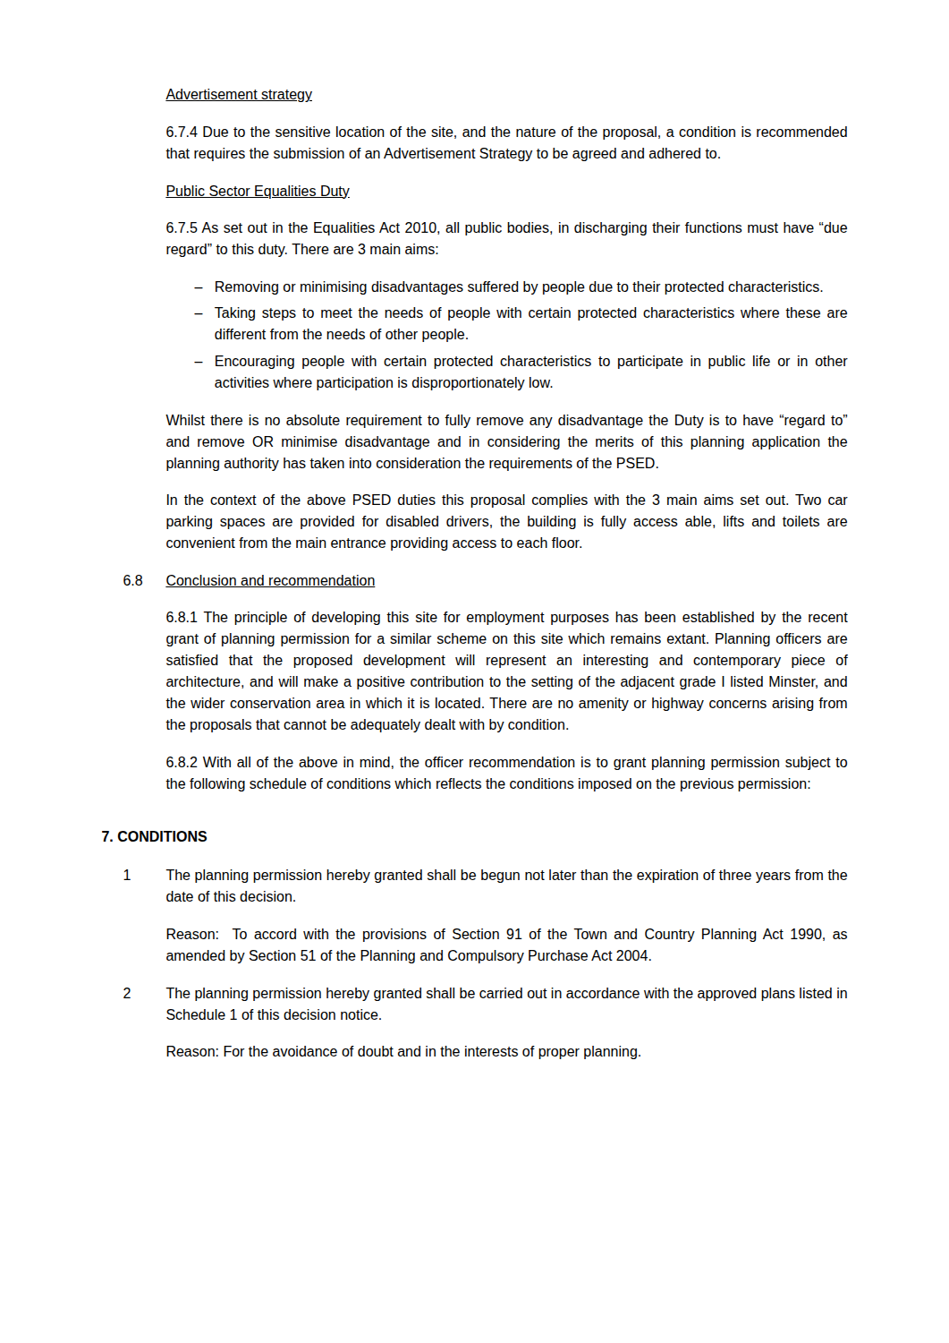Advertisement strategy
6.7.4 Due to the sensitive location of the site, and the nature of the proposal, a condition is recommended that requires the submission of an Advertisement Strategy to be agreed and adhered to.
Public Sector Equalities Duty
6.7.5 As set out in the Equalities Act 2010, all public bodies, in discharging their functions must have “due regard” to this duty. There are 3 main aims:
Removing or minimising disadvantages suffered by people due to their protected characteristics.
Taking steps to meet the needs of people with certain protected characteristics where these are different from the needs of other people.
Encouraging people with certain protected characteristics to participate in public life or in other activities where participation is disproportionately low.
Whilst there is no absolute requirement to fully remove any disadvantage the Duty is to have “regard to” and remove OR minimise disadvantage and in considering the merits of this planning application the planning authority has taken into consideration the requirements of the PSED.
In the context of the above PSED duties this proposal complies with the 3 main aims set out. Two car parking spaces are provided for disabled drivers, the building is fully access able, lifts and toilets are convenient from the main entrance providing access to each floor.
6.8
Conclusion and recommendation
6.8.1 The principle of developing this site for employment purposes has been established by the recent grant of planning permission for a similar scheme on this site which remains extant. Planning officers are satisfied that the proposed development will represent an interesting and contemporary piece of architecture, and will make a positive contribution to the setting of the adjacent grade I listed Minster, and the wider conservation area in which it is located. There are no amenity or highway concerns arising from the proposals that cannot be adequately dealt with by condition.
6.8.2 With all of the above in mind, the officer recommendation is to grant planning permission subject to the following schedule of conditions which reflects the conditions imposed on the previous permission:
7. CONDITIONS
1
The planning permission hereby granted shall be begun not later than the expiration of three years from the date of this decision.
Reason: To accord with the provisions of Section 91 of the Town and Country Planning Act 1990, as amended by Section 51 of the Planning and Compulsory Purchase Act 2004.
2
The planning permission hereby granted shall be carried out in accordance with the approved plans listed in Schedule 1 of this decision notice.
Reason: For the avoidance of doubt and in the interests of proper planning.